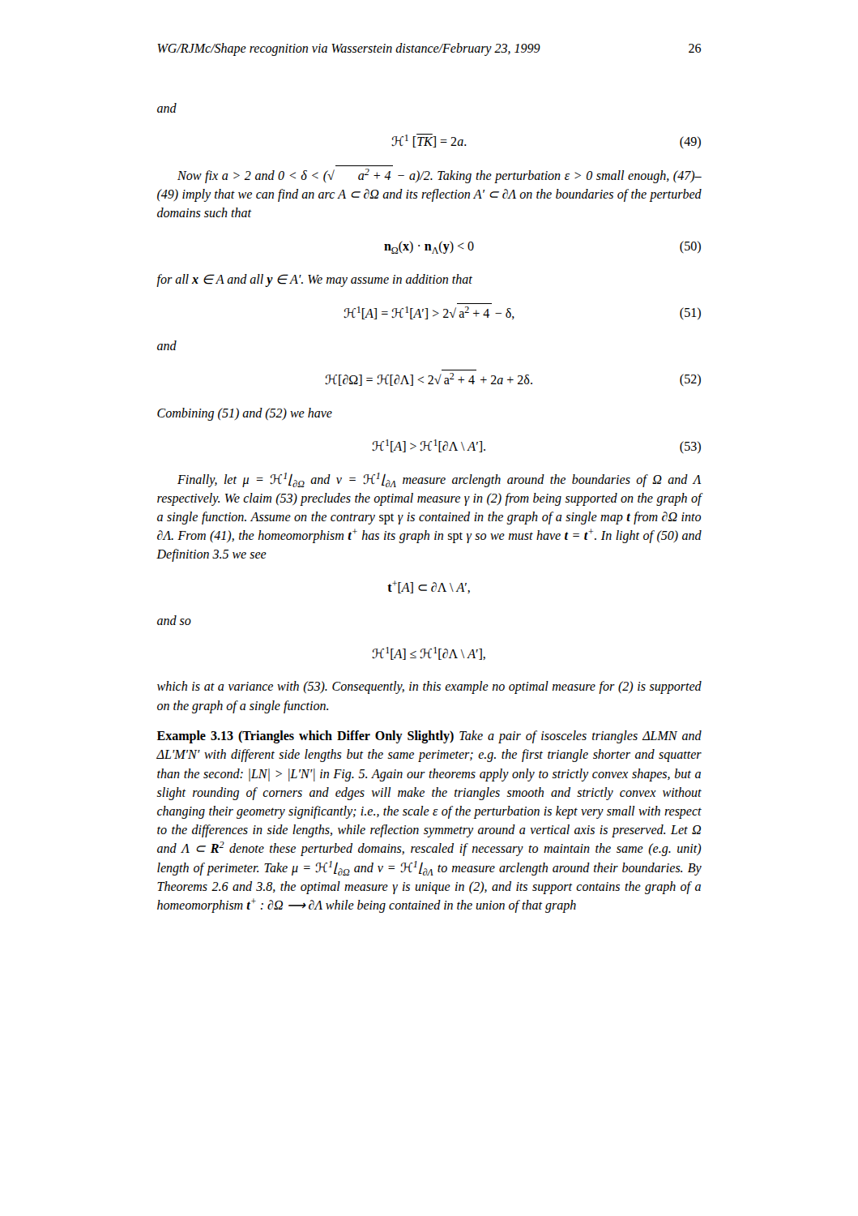WG/RJMc/Shape recognition via Wasserstein distance/February 23, 1999 26
and
ℋ1 [TK] = 2a. (49)
Now fix a > 2 and 0 < δ < ( a2 + 4 − a)/2. Taking the perturbation ε > 0 small enough, (47)–(49) imply that we can find an arc A ⊂ ∂Ω and its reflection A′ ⊂ ∂Λ on the boundaries of the perturbed domains such that
nΩ(x) · nΛ(y) < 0 (50)
for all x ∈ A and all y ∈ A′. We may assume in addition that
ℋ1[A] = ℋ1[A′] > 2 a2 + 4 − δ, (51)
and
ℋ[∂Ω] = ℋ[∂Λ] < 2 a2 + 4 + 2a + 2δ. (52)
Combining (51) and (52) we have
ℋ1[A] > ℋ1[∂Λ \ A′]. (53)
Finally, let μ = ℋ1⌊∂Ω and ν = ℋ1⌊∂Λ measure arclength around the boundaries of Ω and Λ respectively. We claim (53) precludes the optimal measure γ in (2) from being supported on the graph of a single function. Assume on the contrary spt γ is contained in the graph of a single map t from ∂Ω into ∂Λ. From (41), the homeomorphism t+ has its graph in spt γ so we must have t = t+. In light of (50) and Definition 3.5 we see
t+[A] ⊂ ∂Λ \ A′,
and so
ℋ1[A] ≤ ℋ1[∂Λ \ A′],
which is at a variance with (53). Consequently, in this example no optimal measure for (2) is supported on the graph of a single function.
Example 3.13 (Triangles which Differ Only Slightly) Take a pair of isosceles triangles ΔLMN and ΔL′M′N′ with different side lengths but the same perimeter; e.g. the first triangle shorter and squatter than the second: |LN| > |L′N′| in Fig. 5. Again our theorems apply only to strictly convex shapes, but a slight rounding of corners and edges will make the triangles smooth and strictly convex without changing their geometry significantly; i.e., the scale ε of the perturbation is kept very small with respect to the differences in side lengths, while reflection symmetry around a vertical axis is preserved. Let Ω and Λ ⊂ R2 denote these perturbed domains, rescaled if necessary to maintain the same (e.g. unit) length of perimeter. Take μ = ℋ1⌊∂Ω and ν = ℋ1⌊∂Λ to measure arclength around their boundaries. By Theorems 2.6 and 3.8, the optimal measure γ is unique in (2), and its support contains the graph of a homeomorphism t+ : ∂Ω ⟶ ∂Λ while being contained in the union of that graph